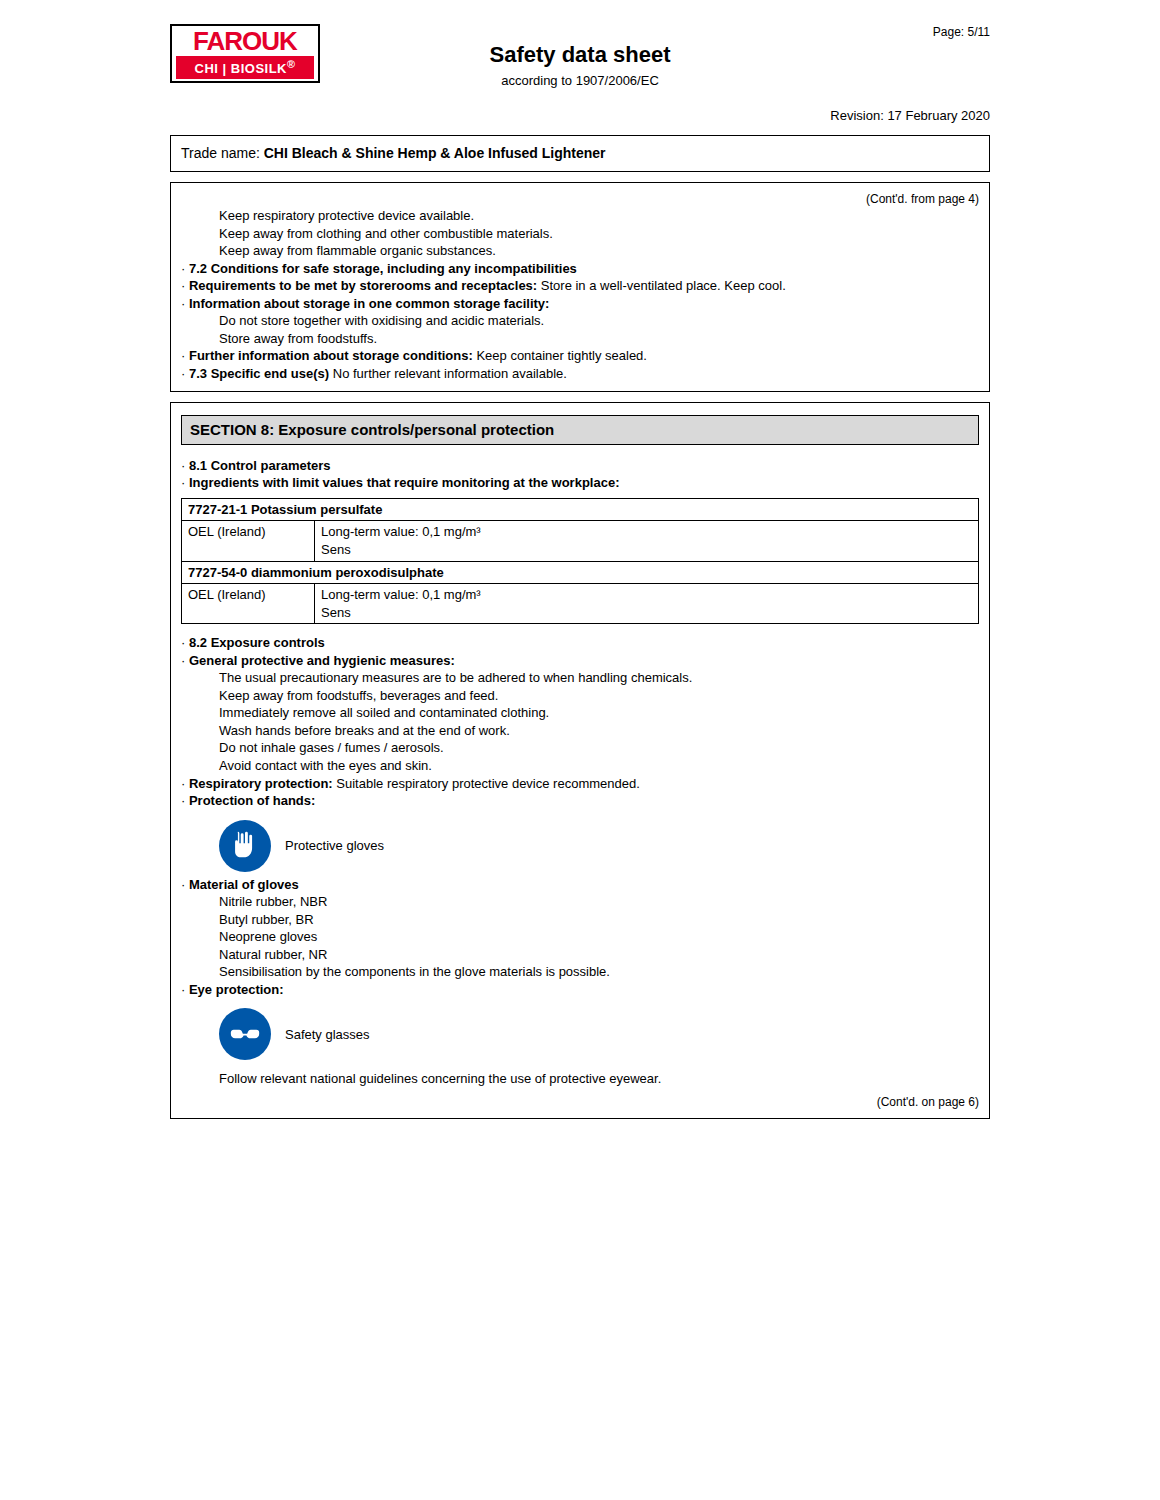FAROUK
CHI | BIOSILK®
Page: 5/11
Safety data sheet
according to 1907/2006/EC
Revision: 17 February 2020
Trade name: CHI Bleach & Shine Hemp & Aloe Infused Lightener
(Cont'd. from page 4)
Keep respiratory protective device available.
Keep away from clothing and other combustible materials.
Keep away from flammable organic substances.
7.2 Conditions for safe storage, including any incompatibilities
Requirements to be met by storerooms and receptacles: Store in a well-ventilated place. Keep cool.
Information about storage in one common storage facility:
Do not store together with oxidising and acidic materials.
Store away from foodstuffs.
Further information about storage conditions: Keep container tightly sealed.
7.3 Specific end use(s) No further relevant information available.
SECTION 8: Exposure controls/personal protection
8.1 Control parameters
Ingredients with limit values that require monitoring at the workplace:
| 7727-21-1 Potassium persulfate |
| OEL (Ireland) | Long-term value: 0,1 mg/m³ Sens |
| 7727-54-0 diammonium peroxodisulphate |
| OEL (Ireland) | Long-term value: 0,1 mg/m³ Sens |
8.2 Exposure controls
General protective and hygienic measures:
The usual precautionary measures are to be adhered to when handling chemicals.
Keep away from foodstuffs, beverages and feed.
Immediately remove all soiled and contaminated clothing.
Wash hands before breaks and at the end of work.
Do not inhale gases / fumes / aerosols.
Avoid contact with the eyes and skin.
Respiratory protection: Suitable respiratory protective device recommended.
Protection of hands:
Protective gloves
Material of gloves
Nitrile rubber, NBR
Butyl rubber, BR
Neoprene gloves
Natural rubber, NR
Sensibilisation by the components in the glove materials is possible.
Eye protection:
Safety glasses
Follow relevant national guidelines concerning the use of protective eyewear.
(Cont'd. on page 6)